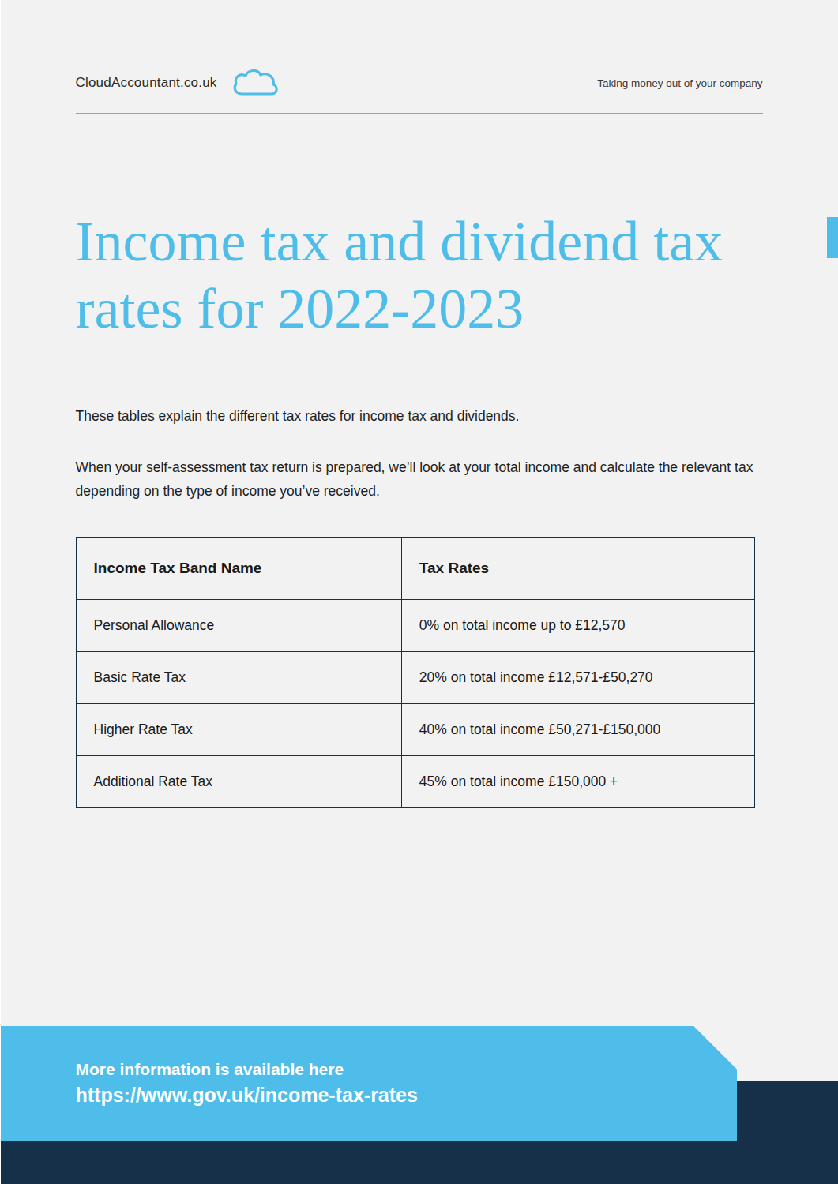CloudAccountant.co.uk
Taking money out of your company
Income tax and dividend tax rates for 2022-2023
These tables explain the different tax rates for income tax and dividends.
When your self-assessment tax return is prepared, we’ll look at your total income and calculate the relevant tax depending on the type of income you’ve received.
| Income Tax Band Name | Tax Rates |
| --- | --- |
| Personal Allowance | 0% on total income up to £12,570 |
| Basic Rate Tax | 20% on total income £12,571-£50,270 |
| Higher Rate Tax | 40% on total income £50,271-£150,000 |
| Additional Rate Tax | 45% on total income £150,000 + |
More information is available here
https://www.gov.uk/income-tax-rates